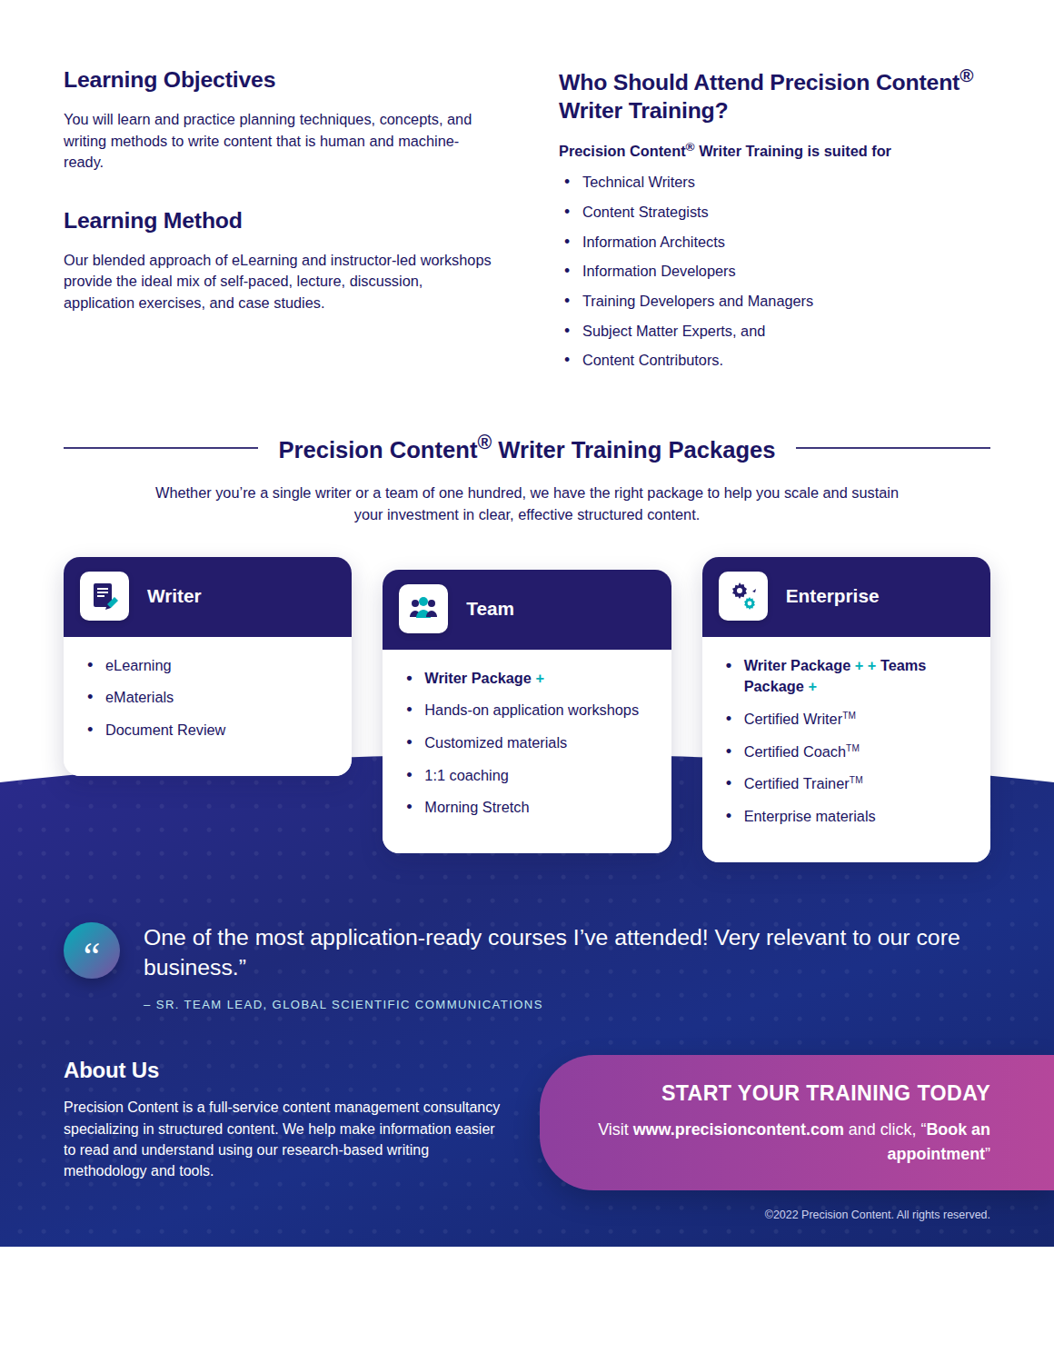Learning Objectives
You will learn and practice planning techniques, concepts, and writing methods to write content that is human and machine-ready.
Learning Method
Our blended approach of eLearning and instructor-led workshops provide the ideal mix of self-paced, lecture, discussion, application exercises, and case studies.
Who Should Attend Precision Content® Writer Training?
Precision Content® Writer Training is suited for
Technical Writers
Content Strategists
Information Architects
Information Developers
Training Developers and Managers
Subject Matter Experts, and
Content Contributors.
Precision Content® Writer Training Packages
Whether you’re a single writer or a team of one hundred, we have the right package to help you scale and sustain your investment in clear, effective structured content.
Writer
eLearning
eMaterials
Document Review
Team
Writer Package +
Hands-on application workshops
Customized materials
1:1 coaching
Morning Stretch
Enterprise
Writer Package + + Teams Package +
Certified WriterTM
Certified CoachTM
Certified TrainerTM
Enterprise materials
“
One of the most application-ready courses I’ve attended! Very relevant to our core business.”
– Sr. Team Lead, Global Scientific Communications
About Us
Precision Content is a full-service content management consultancy specializing in structured content. We help make information easier to read and understand using our research-based writing methodology and tools.
Start your training today
Visit www.precisioncontent.com and click, “Book an appointment”
©2022 Precision Content. All rights reserved.